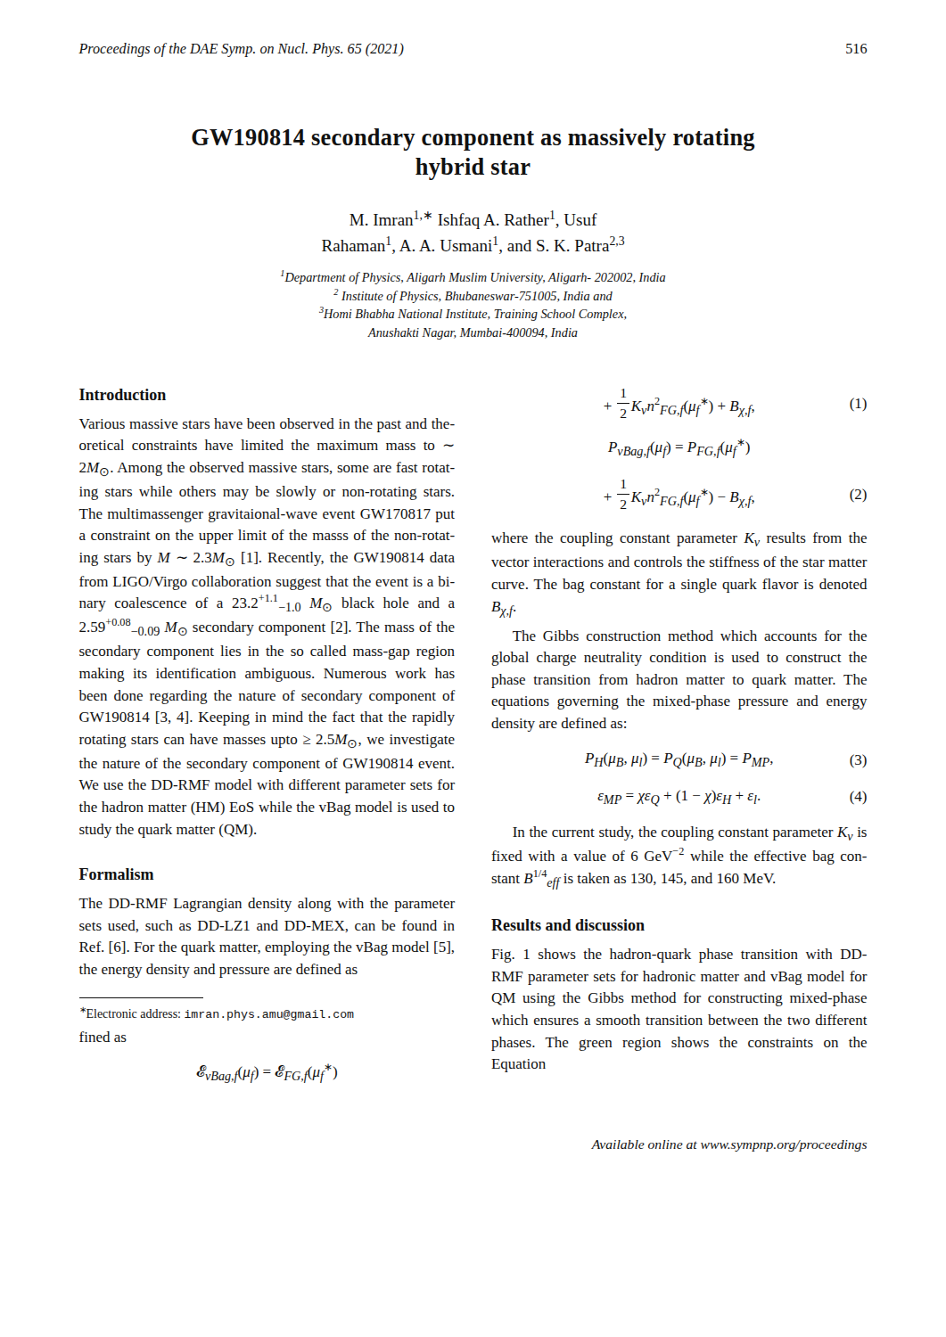Proceedings of the DAE Symp. on Nucl. Phys. 65 (2021) 516
GW190814 secondary component as massively rotating
hybrid star
M. Imran1,∗ Ishfaq A. Rather1, Usuf
Rahaman1, A. A. Usmani1, and S. K. Patra2,3
1Department of Physics, Aligarh Muslim University, Aligarh- 202002, India
2 Institute of Physics, Bhubaneswar-751005, India and
3Homi Bhabha National Institute, Training School Complex,
Anushakti Nagar, Mumbai-400094, India
Introduction
Various massive stars have been observed in the past and theoretical constraints have limited the maximum mass to ∼ 2M⊙. Among the observed massive stars, some are fast rotating stars while others may be slowly or non-rotating stars. The multimassenger gravitaional-wave event GW170817 put a constraint on the upper limit of the masss of the non-rotating stars by M ∼ 2.3M⊙ [1]. Recently, the GW190814 data from LIGO/Virgo collaboration suggest that the event is a binary coalescence of a 23.2+1.1−1.0 M⊙ black hole and a 2.59+0.08−0.09 M⊙ secondary component [2]. The mass of the secondary component lies in the so called mass-gap region making its identification ambiguous. Numerous work has been done regarding the nature of secondary component of GW190814 [3, 4]. Keeping in mind the fact that the rapidly rotating stars can have masses upto ≥ 2.5M⊙, we investigate the nature of the secondary component of GW190814 event. We use the DD-RMF model with different parameter sets for the hadron matter (HM) EoS while the vBag model is used to study the quark matter (QM).
Formalism
The DD-RMF Lagrangian density along with the parameter sets used, such as DD-LZ1 and DD-MEX, can be found in Ref. [6]. For the quark matter, employing the vBag model [5], the energy density and pressure are defined as
∗Electronic address: imran.phys.amu@gmail.com
fined as
𝓔vBag,f(μf) = 𝓔FG,f(μf∗)
+ 12 Kνn2FG,f(μf∗) + Bχ,f, (1)
PvBag,f(μf) = PFG,f(μf∗)
+ 12 Kνn2FG,f(μf∗) − Bχ,f, (2)
where the coupling constant parameter Kν results from the vector interactions and controls the stiffness of the star matter curve. The bag constant for a single quark flavor is denoted Bχ,f.
The Gibbs construction method which accounts for the global charge neutrality condition is used to construct the phase transition from hadron matter to quark matter. The equations governing the mixed-phase pressure and energy density are defined as:
PH(μB, μl) = PQ(μB, μl) = PMP, (3)
εMP = χεQ + (1 − χ)εH + εl. (4)
In the current study, the coupling constant parameter Kν is fixed with a value of 6 GeV−2 while the effective bag constant B1/4eff is taken as 130, 145, and 160 MeV.
Results and discussion
Fig. 1 shows the hadron-quark phase transition with DD-RMF parameter sets for hadronic matter and vBag model for QM using the Gibbs method for constructing mixed-phase which ensures a smooth transition between the two different phases. The green region shows the constraints on the Equation
Available online at www.sympnp.org/proceedings